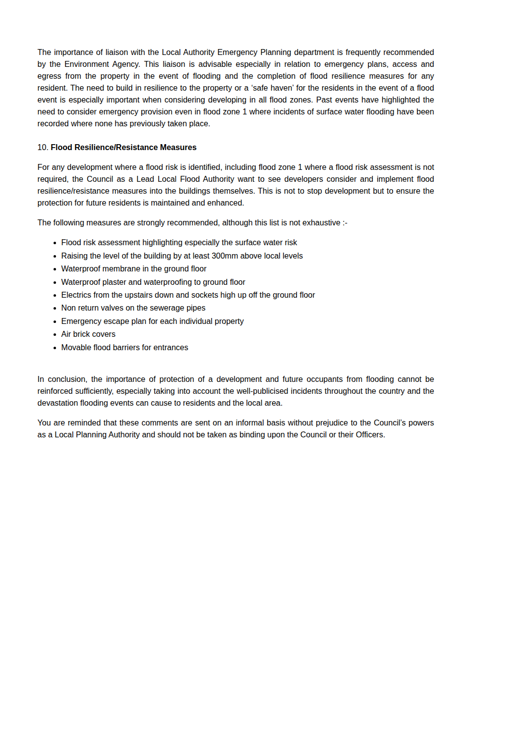The importance of liaison with the Local Authority Emergency Planning department is frequently recommended by the Environment Agency. This liaison is advisable especially in relation to emergency plans, access and egress from the property in the event of flooding and the completion of flood resilience measures for any resident. The need to build in resilience to the property or a ‘safe haven’ for the residents in the event of a flood event is especially important when considering developing in all flood zones. Past events have highlighted the need to consider emergency provision even in flood zone 1 where incidents of surface water flooding have been recorded where none has previously taken place.
10. Flood Resilience/Resistance Measures
For any development where a flood risk is identified, including flood zone 1 where a flood risk assessment is not required, the Council as a Lead Local Flood Authority want to see developers consider and implement flood resilience/resistance measures into the buildings themselves. This is not to stop development but to ensure the protection for future residents is maintained and enhanced.
The following measures are strongly recommended, although this list is not exhaustive :-
Flood risk assessment highlighting especially the surface water risk
Raising the level of the building by at least 300mm above local levels
Waterproof membrane in the ground floor
Waterproof plaster and waterproofing to ground floor
Electrics from the upstairs down and sockets high up off the ground floor
Non return valves on the sewerage pipes
Emergency escape plan for each individual property
Air brick covers
Movable flood barriers for entrances
In conclusion, the importance of protection of a development and future occupants from flooding cannot be reinforced sufficiently, especially taking into account the well-publicised incidents throughout the country and the devastation flooding events can cause to residents and the local area.
You are reminded that these comments are sent on an informal basis without prejudice to the Council’s powers as a Local Planning Authority and should not be taken as binding upon the Council or their Officers.